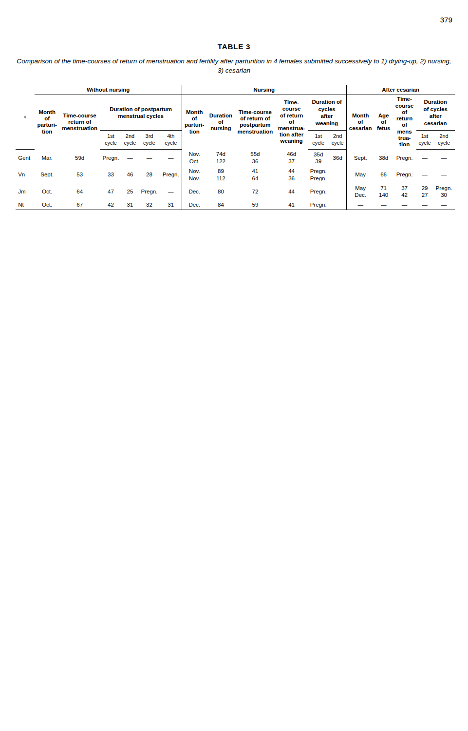379
TABLE 3
Comparison of the time-courses of return of menstruation and fertility after parturition in 4 females submitted successively to 1) drying-up, 2) nursing, 3) cesarian
| ♀ | Without nursing | Nursing | After cesarian |
| --- | --- | --- | --- |
| Month of parturi- tion | Time-course return of menstruation | Duration of postpartum menstrual cycles | Month of parturi- tion | Duration of nursing | Time-course of return of postpartum menstruation | Time-course of return of menstrua- tion after weaning | Duration of cycles after weaning | Month of cesarian | Age of fetus | Time- course of return of mens trua- tion | Duration of cycles after cesarian |
| 1st cycle | 2nd cycle | 3rd cycle | 4th cycle | 1st cycle | 2nd cycle | 1st cycle | 2nd cycle |
| Gent | Mar. | 59d | Pregn. | — | — | — | Nov. Oct. | 74d 122 | 55d 36 | 46d 37 | 35d 39 | 36d | Sept. | 38d | Pregn. | — | — |
| Vn | Sept. | 53 | 33 | 46 | 28 | Pregn. | Nov. Nov. | 89 112 | 41 64 | 44 36 | Pregn. Pregn. | | May | 66 | Pregn. | — | — |
| Jm | Oct. | 64 | 47 | 25 | Pregn. | — | Dec. | 80 | 72 | 44 | Pregn. | | May Dec. | 71 140 | 37 42 | 29 27 | Pregn. 30 |
| Nt | Oct. | 67 | 42 | 31 | 32 | 31 | Dec. | 84 | 59 | 41 | Pregn. | | — | — | — | — | — |